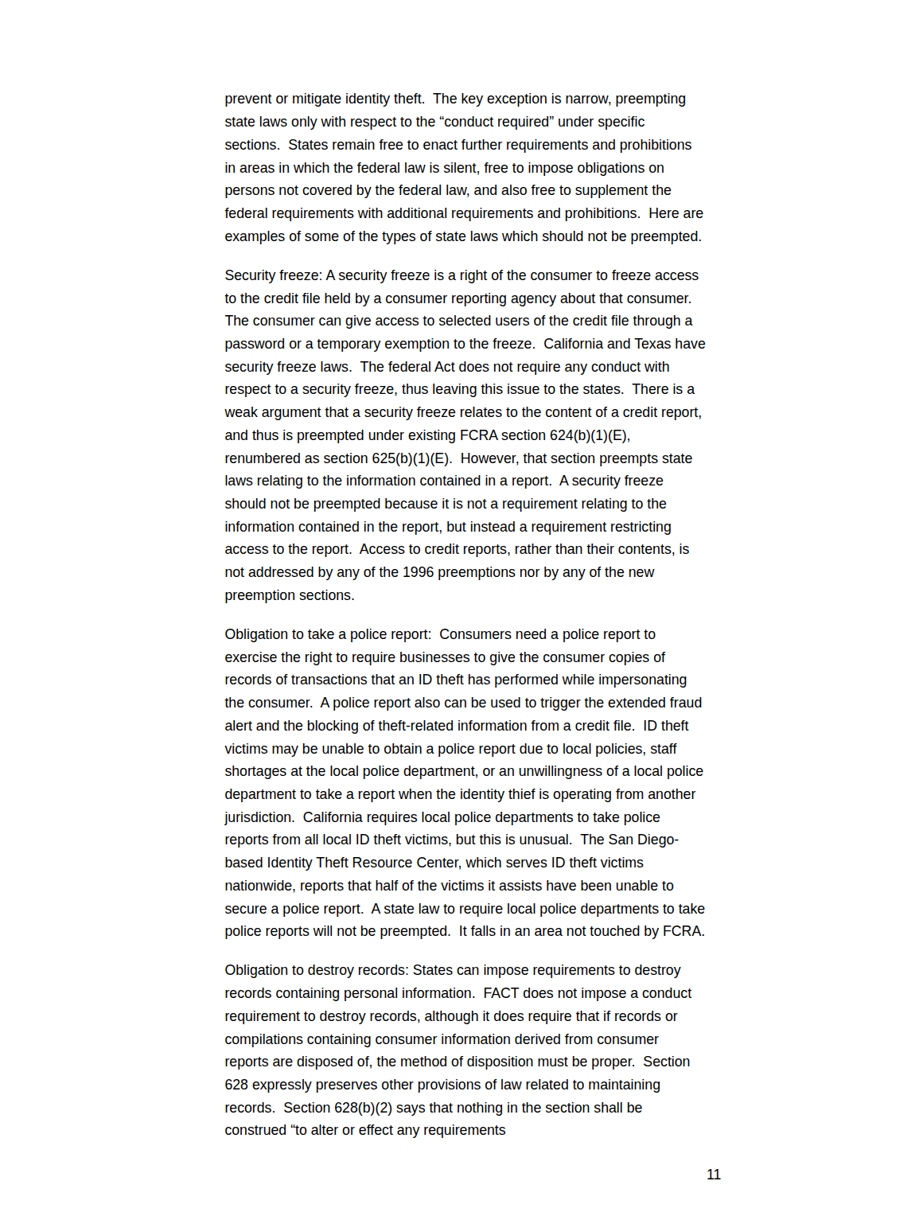prevent or mitigate identity theft. The key exception is narrow, preempting state laws only with respect to the “conduct required” under specific sections. States remain free to enact further requirements and prohibitions in areas in which the federal law is silent, free to impose obligations on persons not covered by the federal law, and also free to supplement the federal requirements with additional requirements and prohibitions. Here are examples of some of the types of state laws which should not be preempted.
Security freeze: A security freeze is a right of the consumer to freeze access to the credit file held by a consumer reporting agency about that consumer. The consumer can give access to selected users of the credit file through a password or a temporary exemption to the freeze. California and Texas have security freeze laws. The federal Act does not require any conduct with respect to a security freeze, thus leaving this issue to the states. There is a weak argument that a security freeze relates to the content of a credit report, and thus is preempted under existing FCRA section 624(b)(1)(E), renumbered as section 625(b)(1)(E). However, that section preempts state laws relating to the information contained in a report. A security freeze should not be preempted because it is not a requirement relating to the information contained in the report, but instead a requirement restricting access to the report. Access to credit reports, rather than their contents, is not addressed by any of the 1996 preemptions nor by any of the new preemption sections.
Obligation to take a police report: Consumers need a police report to exercise the right to require businesses to give the consumer copies of records of transactions that an ID theft has performed while impersonating the consumer. A police report also can be used to trigger the extended fraud alert and the blocking of theft-related information from a credit file. ID theft victims may be unable to obtain a police report due to local policies, staff shortages at the local police department, or an unwillingness of a local police department to take a report when the identity thief is operating from another jurisdiction. California requires local police departments to take police reports from all local ID theft victims, but this is unusual. The San Diego-based Identity Theft Resource Center, which serves ID theft victims nationwide, reports that half of the victims it assists have been unable to secure a police report. A state law to require local police departments to take police reports will not be preempted. It falls in an area not touched by FCRA.
Obligation to destroy records: States can impose requirements to destroy records containing personal information. FACT does not impose a conduct requirement to destroy records, although it does require that if records or compilations containing consumer information derived from consumer reports are disposed of, the method of disposition must be proper. Section 628 expressly preserves other provisions of law related to maintaining records. Section 628(b)(2) says that nothing in the section shall be construed “to alter or effect any requirements
11